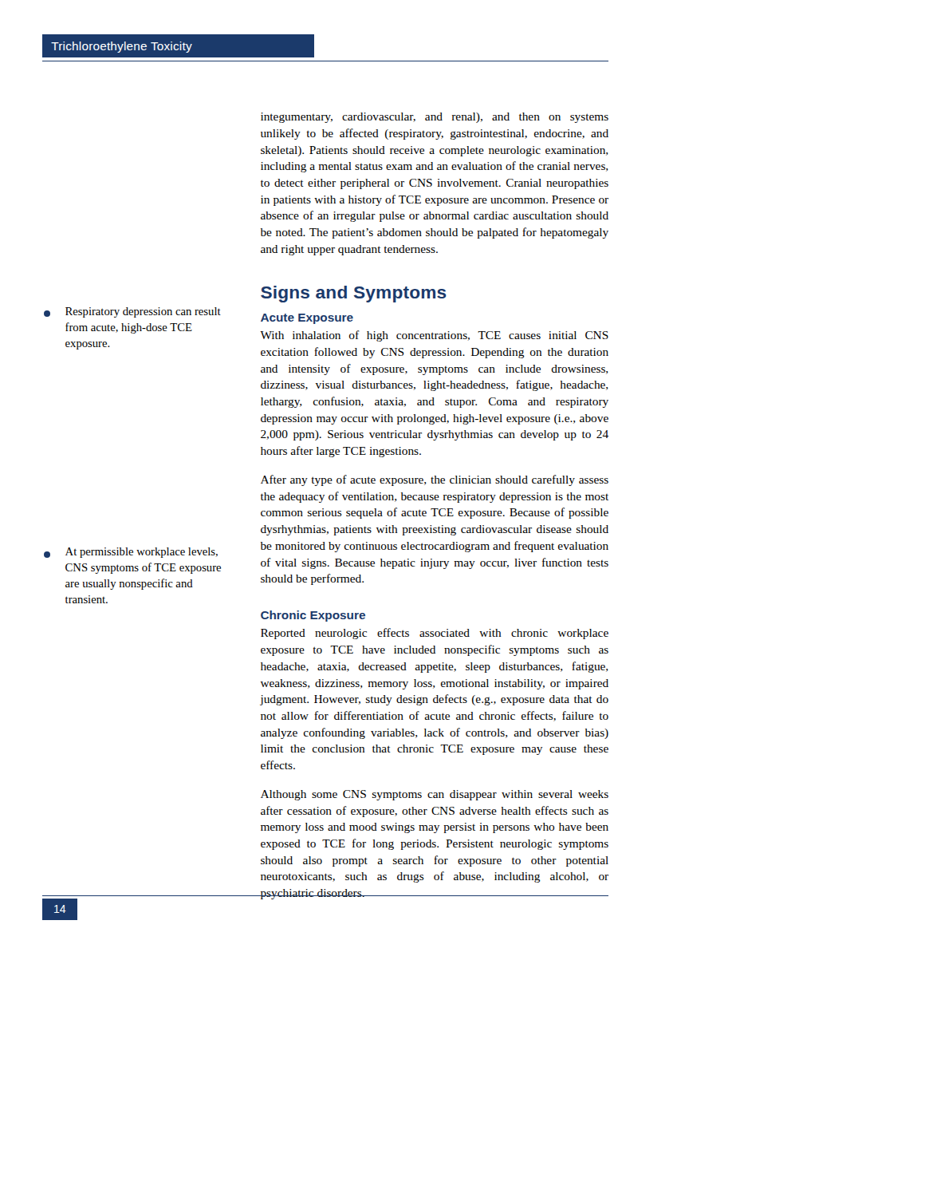Trichloroethylene Toxicity
Respiratory depression can result from acute, high-dose TCE exposure.
At permissible workplace levels, CNS symptoms of TCE exposure are usually nonspecific and transient.
integumentary, cardiovascular, and renal), and then on systems unlikely to be affected (respiratory, gastrointestinal, endocrine, and skeletal). Patients should receive a complete neurologic examination, including a mental status exam and an evaluation of the cranial nerves, to detect either peripheral or CNS involvement. Cranial neuropathies in patients with a history of TCE exposure are uncommon. Presence or absence of an irregular pulse or abnormal cardiac auscultation should be noted. The patient’s abdomen should be palpated for hepatomegaly and right upper quadrant tenderness.
Signs and Symptoms
Acute Exposure
With inhalation of high concentrations, TCE causes initial CNS excitation followed by CNS depression. Depending on the duration and intensity of exposure, symptoms can include drowsiness, dizziness, visual disturbances, light-headedness, fatigue, headache, lethargy, confusion, ataxia, and stupor. Coma and respiratory depression may occur with prolonged, high-level exposure (i.e., above 2,000 ppm). Serious ventricular dysrhythmias can develop up to 24 hours after large TCE ingestions.
After any type of acute exposure, the clinician should carefully assess the adequacy of ventilation, because respiratory depression is the most common serious sequela of acute TCE exposure. Because of possible dysrhythmias, patients with preexisting cardiovascular disease should be monitored by continuous electrocardiogram and frequent evaluation of vital signs. Because hepatic injury may occur, liver function tests should be performed.
Chronic Exposure
Reported neurologic effects associated with chronic workplace exposure to TCE have included nonspecific symptoms such as headache, ataxia, decreased appetite, sleep disturbances, fatigue, weakness, dizziness, memory loss, emotional instability, or impaired judgment. However, study design defects (e.g., exposure data that do not allow for differentiation of acute and chronic effects, failure to analyze confounding variables, lack of controls, and observer bias) limit the conclusion that chronic TCE exposure may cause these effects.
Although some CNS symptoms can disappear within several weeks after cessation of exposure, other CNS adverse health effects such as memory loss and mood swings may persist in persons who have been exposed to TCE for long periods. Persistent neurologic symptoms should also prompt a search for exposure to other potential neurotoxicants, such as drugs of abuse, including alcohol, or psychiatric disorders.
14